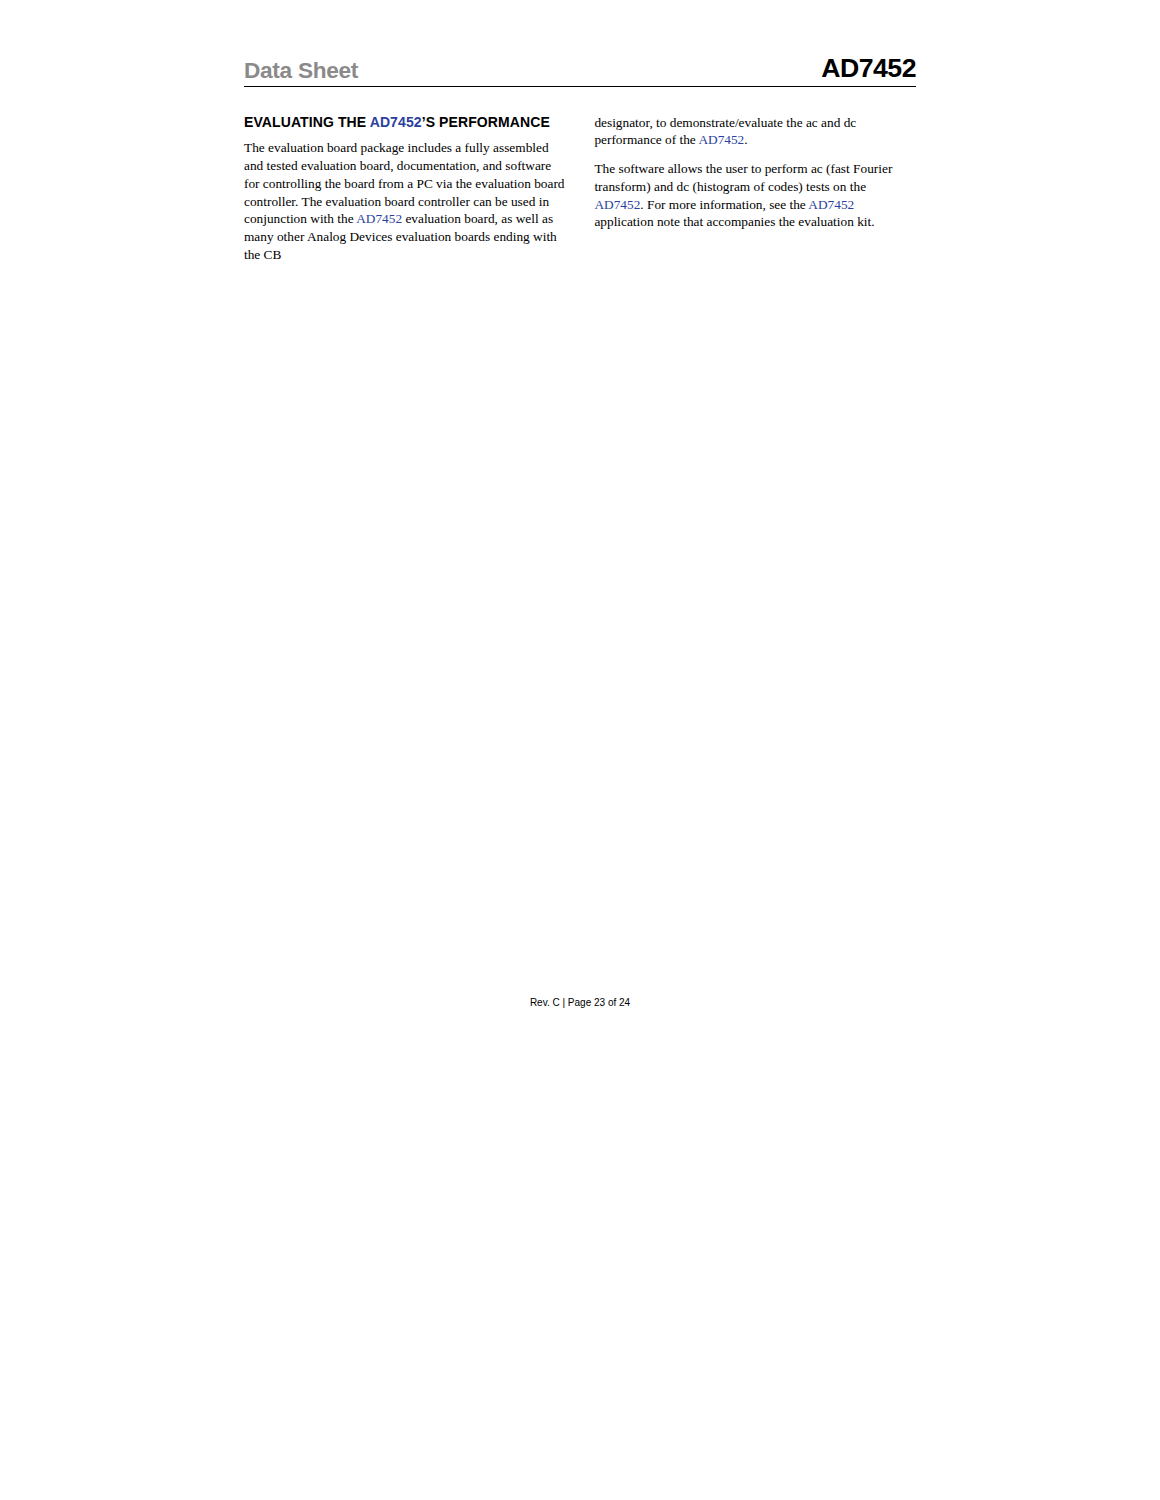Data Sheet
AD7452
EVALUATING THE AD7452’S PERFORMANCE
The evaluation board package includes a fully assembled and tested evaluation board, documentation, and software for controlling the board from a PC via the evaluation board controller. The evaluation board controller can be used in conjunction with the AD7452 evaluation board, as well as many other Analog Devices evaluation boards ending with the CB
designator, to demonstrate/evaluate the ac and dc performance of the AD7452.
The software allows the user to perform ac (fast Fourier transform) and dc (histogram of codes) tests on the AD7452. For more information, see the AD7452 application note that accompanies the evaluation kit.
Rev. C | Page 23 of 24